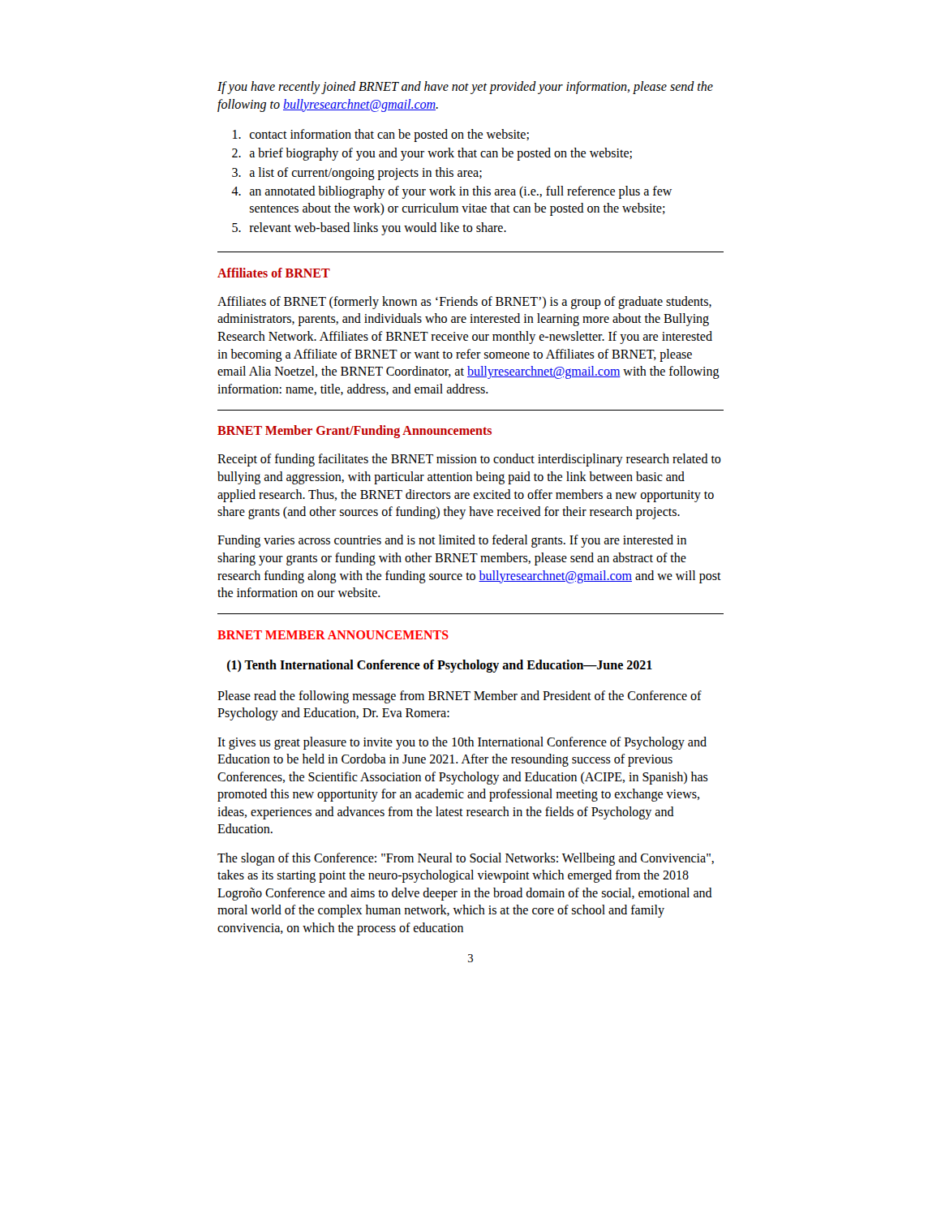If you have recently joined BRNET and have not yet provided your information, please send the following to bullyresearchnet@gmail.com.
contact information that can be posted on the website;
a brief biography of you and your work that can be posted on the website;
a list of current/ongoing projects in this area;
an annotated bibliography of your work in this area (i.e., full reference plus a few sentences about the work) or curriculum vitae that can be posted on the website;
relevant web-based links you would like to share.
Affiliates of BRNET
Affiliates of BRNET (formerly known as ‘Friends of BRNET’) is a group of graduate students, administrators, parents, and individuals who are interested in learning more about the Bullying Research Network. Affiliates of BRNET receive our monthly e-newsletter. If you are interested in becoming a Affiliate of BRNET or want to refer someone to Affiliates of BRNET, please email Alia Noetzel, the BRNET Coordinator, at bullyresearchnet@gmail.com with the following information: name, title, address, and email address.
BRNET Member Grant/Funding Announcements
Receipt of funding facilitates the BRNET mission to conduct interdisciplinary research related to bullying and aggression, with particular attention being paid to the link between basic and applied research. Thus, the BRNET directors are excited to offer members a new opportunity to share grants (and other sources of funding) they have received for their research projects.
Funding varies across countries and is not limited to federal grants. If you are interested in sharing your grants or funding with other BRNET members, please send an abstract of the research funding along with the funding source to bullyresearchnet@gmail.com and we will post the information on our website.
BRNET MEMBER ANNOUNCEMENTS
(1) Tenth International Conference of Psychology and Education—June 2021
Please read the following message from BRNET Member and President of the Conference of Psychology and Education, Dr. Eva Romera:
It gives us great pleasure to invite you to the 10th International Conference of Psychology and Education to be held in Cordoba in June 2021. After the resounding success of previous Conferences, the Scientific Association of Psychology and Education (ACIPE, in Spanish) has promoted this new opportunity for an academic and professional meeting to exchange views, ideas, experiences and advances from the latest research in the fields of Psychology and Education.
The slogan of this Conference: "From Neural to Social Networks: Wellbeing and Convivencia", takes as its starting point the neuro-psychological viewpoint which emerged from the 2018 Logroño Conference and aims to delve deeper in the broad domain of the social, emotional and moral world of the complex human network, which is at the core of school and family convivencia, on which the process of education
3